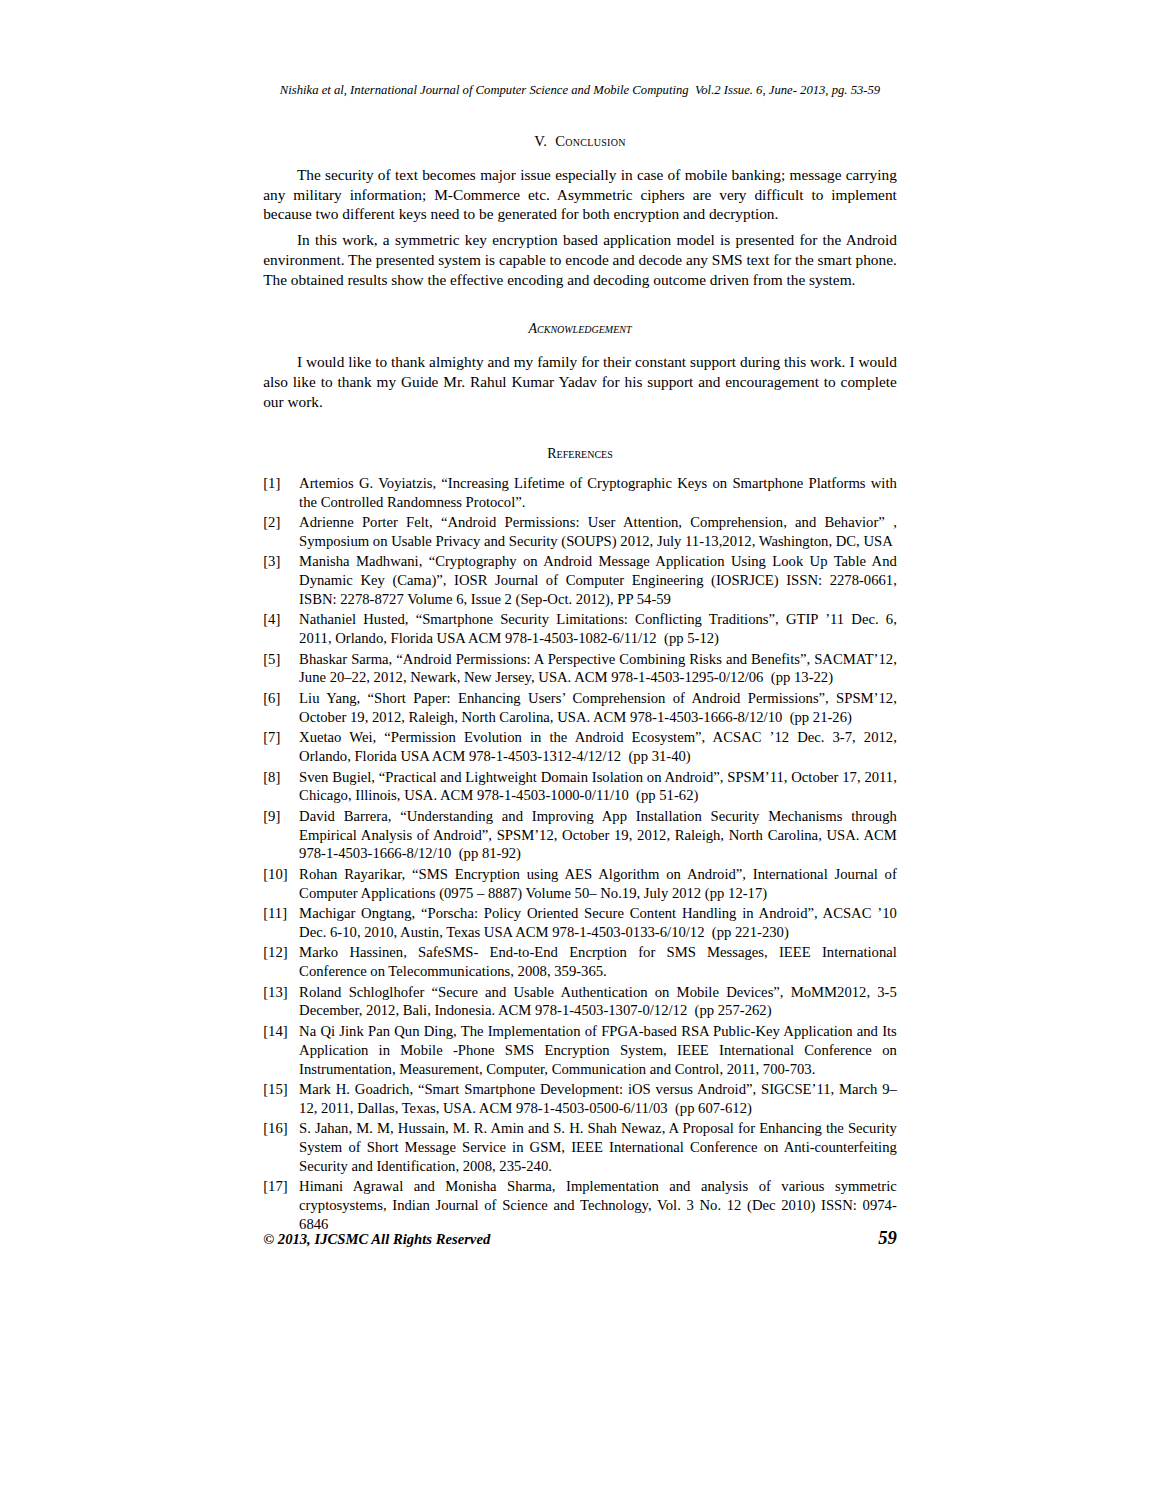Nishika et al, International Journal of Computer Science and Mobile Computing Vol.2 Issue. 6, June- 2013, pg. 53-59
V. Conclusion
The security of text becomes major issue especially in case of mobile banking; message carrying any military information; M-Commerce etc. Asymmetric ciphers are very difficult to implement because two different keys need to be generated for both encryption and decryption.
In this work, a symmetric key encryption based application model is presented for the Android environment. The presented system is capable to encode and decode any SMS text for the smart phone. The obtained results show the effective encoding and decoding outcome driven from the system.
Acknowledgement
I would like to thank almighty and my family for their constant support during this work. I would also like to thank my Guide Mr. Rahul Kumar Yadav for his support and encouragement to complete our work.
References
[1] Artemios G. Voyiatzis, “Increasing Lifetime of Cryptographic Keys on Smartphone Platforms with the Controlled Randomness Protocol”.
[2] Adrienne Porter Felt, “Android Permissions: User Attention, Comprehension, and Behavior” , Symposium on Usable Privacy and Security (SOUPS) 2012, July 11-13,2012, Washington, DC, USA
[3] Manisha Madhwani, “Cryptography on Android Message Application Using Look Up Table And Dynamic Key (Cama)”, IOSR Journal of Computer Engineering (IOSRJCE) ISSN: 2278-0661, ISBN: 2278-8727 Volume 6, Issue 2 (Sep-Oct. 2012), PP 54-59
[4] Nathaniel Husted, “Smartphone Security Limitations: Conflicting Traditions”, GTIP ’11 Dec. 6, 2011, Orlando, Florida USA ACM 978-1-4503-1082-6/11/12 (pp 5-12)
[5] Bhaskar Sarma, “Android Permissions: A Perspective Combining Risks and Benefits”, SACMAT’12, June 20–22, 2012, Newark, New Jersey, USA. ACM 978-1-4503-1295-0/12/06 (pp 13-22)
[6] Liu Yang, “Short Paper: Enhancing Users’ Comprehension of Android Permissions”, SPSM’12, October 19, 2012, Raleigh, North Carolina, USA. ACM 978-1-4503-1666-8/12/10 (pp 21-26)
[7] Xuetao Wei, “Permission Evolution in the Android Ecosystem”, ACSAC ’12 Dec. 3-7, 2012, Orlando, Florida USA ACM 978-1-4503-1312-4/12/12 (pp 31-40)
[8] Sven Bugiel, “Practical and Lightweight Domain Isolation on Android”, SPSM’11, October 17, 2011, Chicago, Illinois, USA. ACM 978-1-4503-1000-0/11/10 (pp 51-62)
[9] David Barrera, “Understanding and Improving App Installation Security Mechanisms through Empirical Analysis of Android”, SPSM’12, October 19, 2012, Raleigh, North Carolina, USA. ACM 978-1-4503-1666-8/12/10 (pp 81-92)
[10] Rohan Rayarikar, “SMS Encryption using AES Algorithm on Android”, International Journal of Computer Applications (0975 – 8887) Volume 50– No.19, July 2012 (pp 12-17)
[11] Machigar Ongtang, “Porscha: Policy Oriented Secure Content Handling in Android”, ACSAC ’10 Dec. 6-10, 2010, Austin, Texas USA ACM 978-1-4503-0133-6/10/12 (pp 221-230)
[12] Marko Hassinen, SafeSMS- End-to-End Encrption for SMS Messages, IEEE International Conference on Telecommunications, 2008, 359-365.
[13] Roland Schloglhofer “Secure and Usable Authentication on Mobile Devices”, MoMM2012, 3-5 December, 2012, Bali, Indonesia. ACM 978-1-4503-1307-0/12/12 (pp 257-262)
[14] Na Qi Jink Pan Qun Ding, The Implementation of FPGA-based RSA Public-Key Application and Its Application in Mobile -Phone SMS Encryption System, IEEE International Conference on Instrumentation, Measurement, Computer, Communication and Control, 2011, 700-703.
[15] Mark H. Goadrich, “Smart Smartphone Development: iOS versus Android”, SIGCSE’11, March 9–12, 2011, Dallas, Texas, USA. ACM 978-1-4503-0500-6/11/03 (pp 607-612)
[16] S. Jahan, M. M, Hussain, M. R. Amin and S. H. Shah Newaz, A Proposal for Enhancing the Security System of Short Message Service in GSM, IEEE International Conference on Anti-counterfeiting Security and Identification, 2008, 235-240.
[17] Himani Agrawal and Monisha Sharma, Implementation and analysis of various symmetric cryptosystems, Indian Journal of Science and Technology, Vol. 3 No. 12 (Dec 2010) ISSN: 0974- 6846
© 2013, IJCSMC All Rights Reserved 59